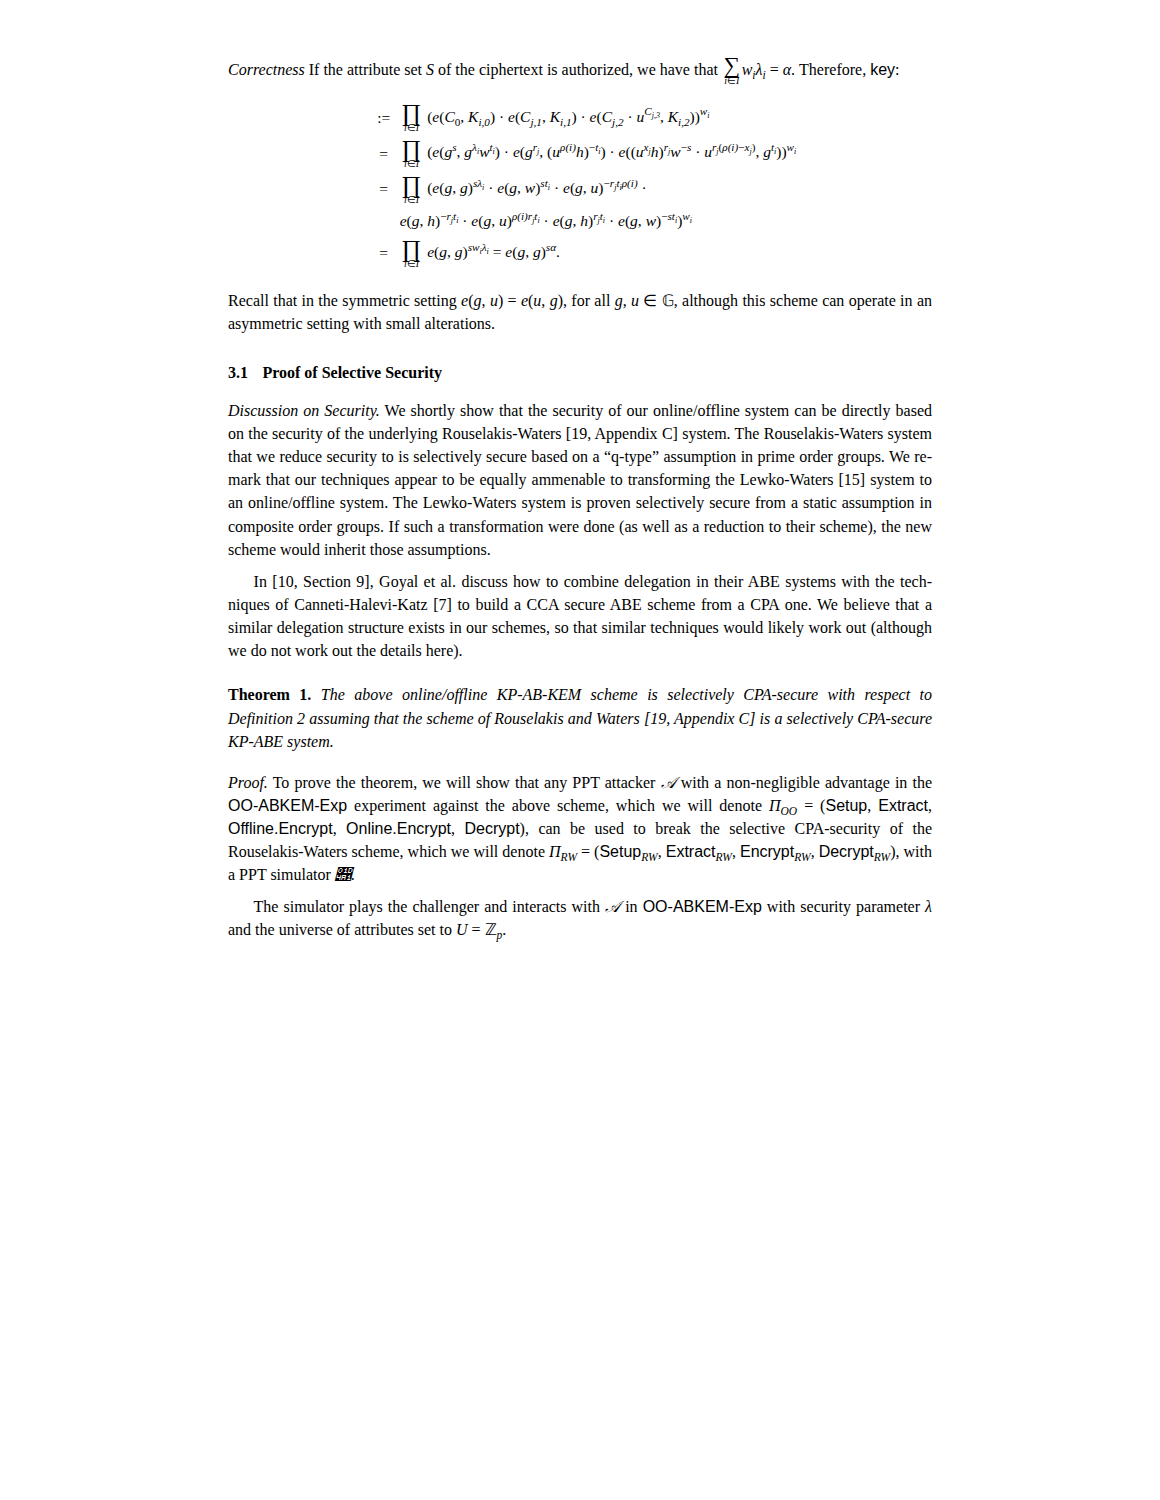Correctness If the attribute set S of the ciphertext is authorized, we have that ∑i∈I wiλi = α. Therefore, key:
| | := | ∏ i ∈ I ( e ( C 0 , K i,0 ) · e ( C j,1 , K i,1 ) · e ( C j,2 · u C j,3 , K i,2 )) w i |
| | = | ∏ i ∈ I ( e ( g s , g λ i w t i ) · e ( g r j , ( u ρ(i) h ) − t i ) · e (( u x j h ) r j w − s · u r j ( ρ(i) − x j ) , g t i )) w i |
| | = | ∏ i ∈ I ( e ( g , g ) sλ i · e ( g , w ) st i · e ( g , u ) − r j t i ρ(i) · |
| | | e ( g , h ) − r j t i · e ( g , u ) ρ(i)r j t i · e ( g , h ) r j t i · e ( g , w ) − st i ) w i |
| | = | ∏ i ∈ I e ( g , g ) sw i λ i = e ( g , g ) sα . |
Recall that in the symmetric setting e(g, u) = e(u, g), for all g, u ∈ 𝔾, although this scheme can operate in an asymmetric setting with small alterations.
3.1 Proof of Selective Security
Discussion on Security. We shortly show that the security of our online/offline system can be directly based on the security of the underlying Rouselakis-Waters [19, Appendix C] system. The Rouselakis-Waters system that we reduce security to is selectively secure based on a “q-type” assumption in prime order groups. We remark that our techniques appear to be equally ammenable to transforming the Lewko-Waters [15] system to an online/offline system. The Lewko-Waters system is proven selectively secure from a static assumption in composite order groups. If such a transformation were done (as well as a reduction to their scheme), the new scheme would inherit those assumptions.
In [10, Section 9], Goyal et al. discuss how to combine delegation in their ABE systems with the techniques of Canneti-Halevi-Katz [7] to build a CCA secure ABE scheme from a CPA one. We believe that a similar delegation structure exists in our schemes, so that similar techniques would likely work out (although we do not work out the details here).
Theorem 1. The above online/offline KP-AB-KEM scheme is selectively CPA-secure with respect to Definition 2 assuming that the scheme of Rouselakis and Waters [19, Appendix C] is a selectively CPA-secure KP-ABE system.
Proof. To prove the theorem, we will show that any PPT attacker 𝒜 with a non-negligible advantage in the OO-ABKEM-Exp experiment against the above scheme, which we will denote ΠOO = (Setup, Extract, Offline.Encrypt, Online.Encrypt, Decrypt), can be used to break the selective CPA-security of the Rouselakis-Waters scheme, which we will denote ΠRW = (SetupRW, ExtractRW, EncryptRW, DecryptRW), with a PPT simulator 𝒡.
The simulator plays the challenger and interacts with 𝒜 in OO-ABKEM-Exp with security parameter λ and the universe of attributes set to U = ℤp.